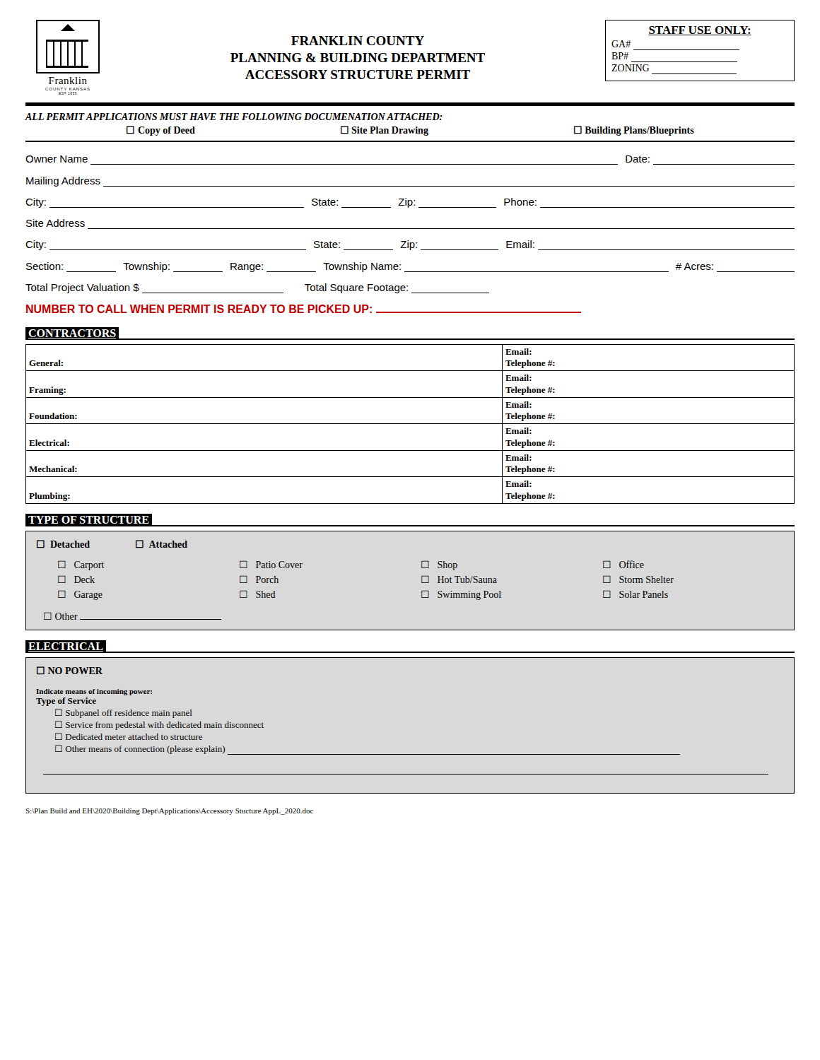Franklin
COUNTY KANSAS
EST 1855
FRANKLIN COUNTY
PLANNING & BUILDING DEPARTMENT
ACCESSORY STRUCTURE PERMIT
STAFF USE ONLY:
GA#
BP#
ZONING
ALL PERMIT APPLICATIONS MUST HAVE THE FOLLOWING DOCUMENATION ATTACHED:
☐ Copy of Deed ☐ Site Plan Drawing ☐ Building Plans/Blueprints
Owner Name Date:
Mailing Address
City: State: Zip: Phone:
Site Address
City: State: Zip: Email:
Section: Township: Range: Township Name: # Acres:
Total Project Valuation $ Total Square Footage:
NUMBER TO CALL WHEN PERMIT IS READY TO BE PICKED UP:
CONTRACTORS
| General: | Email: Telephone #: |
| Framing: | Email: Telephone #: |
| Foundation: | Email: Telephone #: |
| Electrical: | Email: Telephone #: |
| Mechanical: | Email: Telephone #: |
| Plumbing: | Email: Telephone #: |
TYPE OF STRUCTURE
☐ Detached ☐ Attached
☐ Carport
☐ Patio Cover
☐ Shop
☐ Office
☐ Deck
☐ Porch
☐ Hot Tub/Sauna
☐ Storm Shelter
☐ Garage
☐ Shed
☐ Swimming Pool
☐ Solar Panels
☐ Other
ELECTRICAL
☐ NO POWER
Indicate means of incoming power:
Type of Service
☐ Subpanel off residence main panel
☐ Service from pedestal with dedicated main disconnect
☐ Dedicated meter attached to structure
☐ Other means of connection (please explain)
S:\Plan Build and EH\2020\Building Dept\Applications\Accessory Stucture AppL_2020.doc